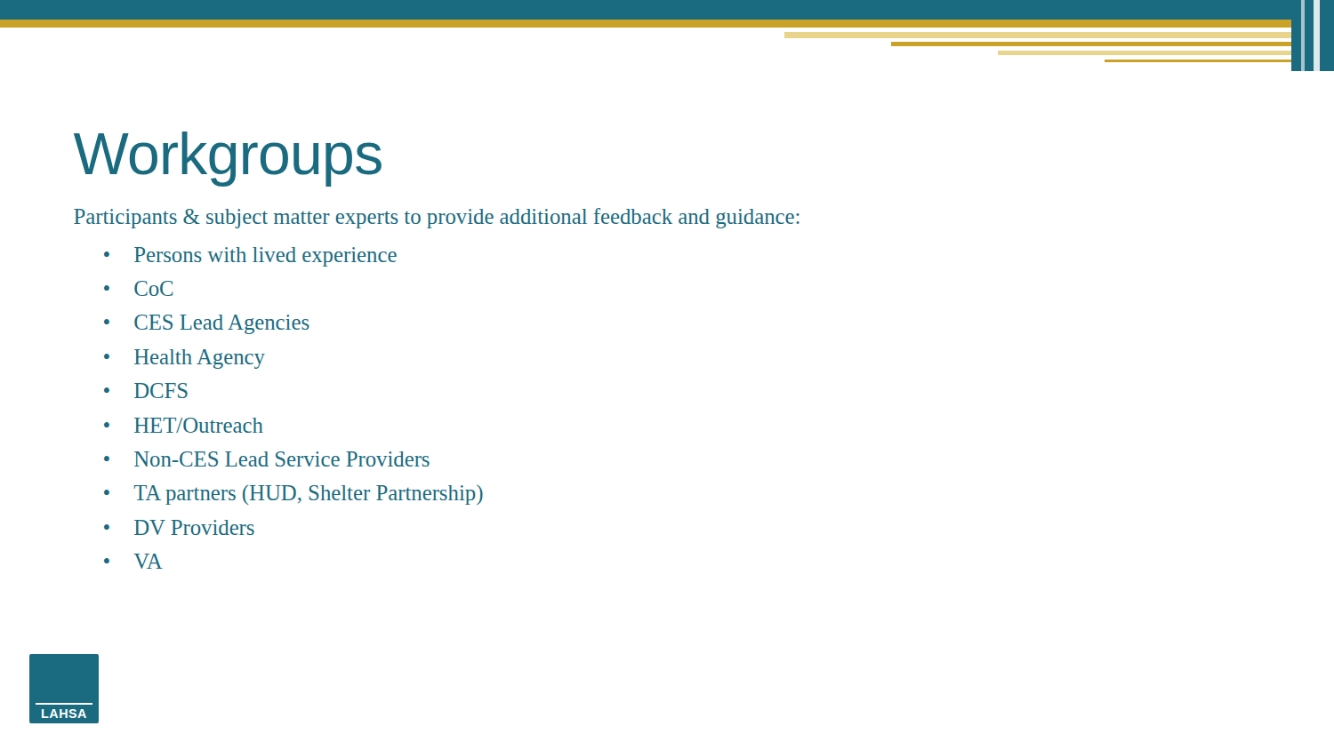Workgroups
Participants & subject matter experts to provide additional feedback and guidance:
Persons with lived experience
CoC
CES Lead Agencies
Health Agency
DCFS
HET/Outreach
Non-CES Lead Service Providers
TA partners (HUD, Shelter Partnership)
DV Providers
VA
LAHSA